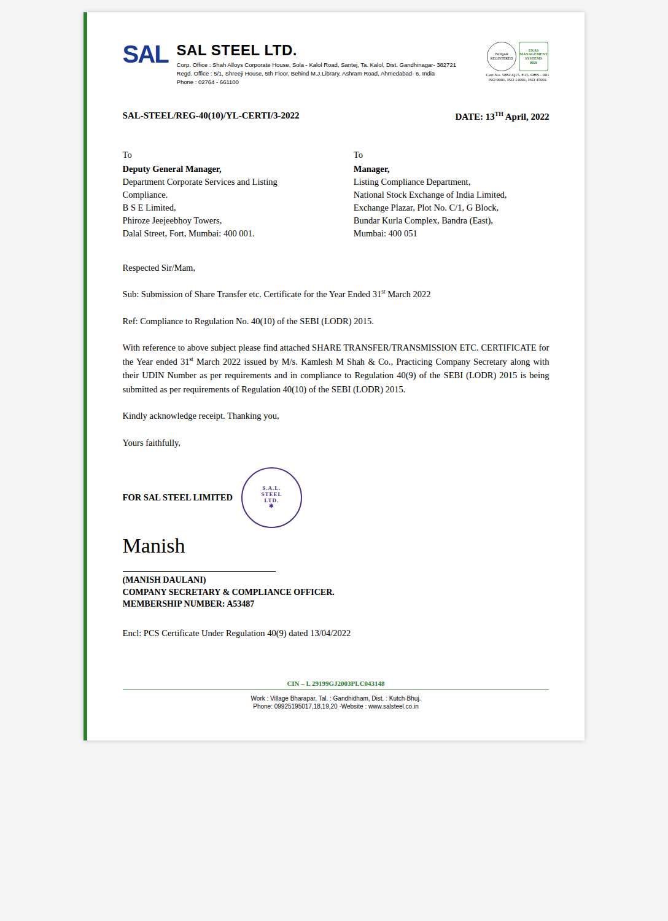SAL
SAL STEEL LTD.
Corp. Office : Shah Alloys Corporate House, Sola - Kalol Road, Santej, Ta. Kalol, Dist. Gandhinagar- 382721
Regd. Office : 5/1, Shreeji House, 5th Floor, Behind M.J.Library, Ashram Road, Ahmedabad- 6. India
Phone : 02764 - 661100
ISOQAR
REGISTERED
UKAS
MANAGEMENT
SYSTEMS
0026
Cert No. 5882-Q15, E15, OHS - 001
ISO 9001, ISO 14001, ISO 45001
SAL-STEEL/REG-40(10)/YL-CERTI/3-2022 DATE: 13TH April, 2022
To
Deputy General Manager, Department Corporate Services and Listing Compliance.
B S E Limited,
Phiroze Jeejeebhoy Towers,
Dalal Street, Fort, Mumbai: 400 001.
To
Manager, Listing Compliance Department,
National Stock Exchange of India Limited,
Exchange Plazar, Plot No. C/1, G Block,
Bundar Kurla Complex, Bandra (East),
Mumbai: 400 051
Respected Sir/Mam,
Sub: Submission of Share Transfer etc. Certificate for the Year Ended 31st March 2022
Ref: Compliance to Regulation No. 40(10) of the SEBI (LODR) 2015.
With reference to above subject please find attached SHARE TRANSFER/TRANSMISSION ETC. CERTIFICATE for the Year ended 31st March 2022 issued by M/s. Kamlesh M Shah & Co., Practicing Company Secretary along with their UDIN Number as per requirements and in compliance to Regulation 40(9) of the SEBI (LODR) 2015 is being submitted as per requirements of Regulation 40(10) of the SEBI (LODR) 2015.
Kindly acknowledge receipt. Thanking you,
Yours faithfully,
FOR SAL STEEL LIMITED S.A.L.
STEEL
LTD.
✱
Manish
(MANISH DAULANI)
COMPANY SECRETARY & COMPLIANCE OFFICER.
MEMBERSHIP NUMBER: A53487
Encl: PCS Certificate Under Regulation 40(9) dated 13/04/2022
CIN – L 29199GJ2003PLC043148
Work : Village Bharapar, Tal. : Gandhidham, Dist. : Kutch-Bhuj.
Phone: 09925195017,18,19,20 ·Website : www.salsteel.co.in